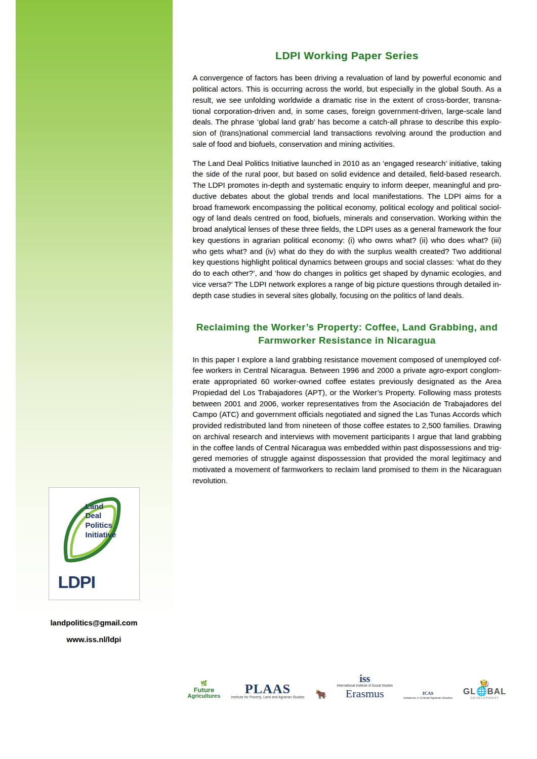Land Deal Politics Initiative
LDPI
landpolitics@gmail.com
www.iss.nl/ldpi
LDPI Working Paper Series
A convergence of factors has been driving a revaluation of land by powerful economic and political actors. This is occurring across the world, but especially in the global South. As a result, we see unfolding worldwide a dramatic rise in the extent of cross-border, transnational corporation-driven and, in some cases, foreign government-driven, large-scale land deals. The phrase ‘global land grab’ has become a catch-all phrase to describe this explosion of (trans)national commercial land transactions revolving around the production and sale of food and biofuels, conservation and mining activities.
The Land Deal Politics Initiative launched in 2010 as an ‘engaged research’ initiative, taking the side of the rural poor, but based on solid evidence and detailed, field-based research. The LDPI promotes in-depth and systematic enquiry to inform deeper, meaningful and productive debates about the global trends and local manifestations. The LDPI aims for a broad framework encompassing the political economy, political ecology and political sociology of land deals centred on food, biofuels, minerals and conservation. Working within the broad analytical lenses of these three fields, the LDPI uses as a general framework the four key questions in agrarian political economy: (i) who owns what? (ii) who does what? (iii) who gets what? and (iv) what do they do with the surplus wealth created? Two additional key questions highlight political dynamics between groups and social classes: ‘what do they do to each other?’, and ‘how do changes in politics get shaped by dynamic ecologies, and vice versa?’ The LDPI network explores a range of big picture questions through detailed in-depth case studies in several sites globally, focusing on the politics of land deals.
Reclaiming the Worker’s Property: Coffee, Land Grabbing, and Farmworker Resistance in Nicaragua
In this paper I explore a land grabbing resistance movement composed of unemployed coffee workers in Central Nicaragua. Between 1996 and 2000 a private agro-export conglomerate appropriated 60 worker-owned coffee estates previously designated as the Area Propiedad del Los Trabajadores (APT), or the Worker’s Property. Following mass protests between 2001 and 2006, worker representatives from the Asociación de Trabajadores del Campo (ATC) and government officials negotiated and signed the Las Tunas Accords which provided redistributed land from nineteen of those coffee estates to 2,500 families. Drawing on archival research and interviews with movement participants I argue that land grabbing in the coffee lands of Central Nicaragua was embedded within past dispossessions and triggered memories of struggle against dispossession that provided the moral legitimacy and motivated a movement of farmworkers to reclaim land promised to them in the Nicaraguan revolution.
🌿 Future Agricultures
PLAAS Institute for Poverty, Land and Agrarian Studies
🐂
iss International Institute of Social Studies Erasmus
ICAS Initiatives in Critical Agrarian Studies
🧑‍🌾 GL🌐BAL DEVELOPMENT